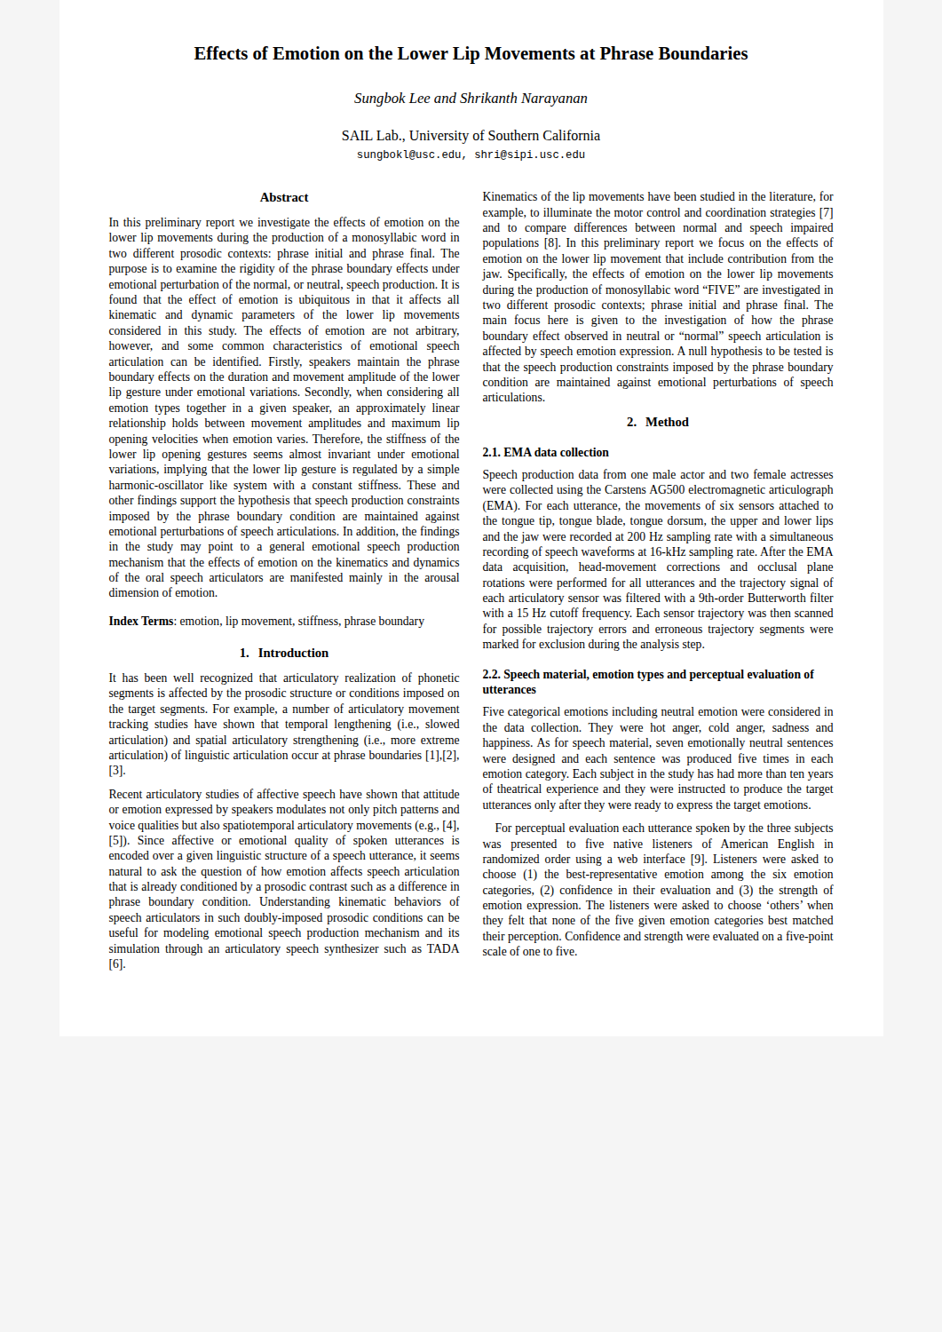Effects of Emotion on the Lower Lip Movements at Phrase Boundaries
Sungbok Lee and Shrikanth Narayanan
SAIL Lab., University of Southern California
sungbokl@usc.edu, shri@sipi.usc.edu
Abstract
In this preliminary report we investigate the effects of emotion on the lower lip movements during the production of a monosyllabic word in two different prosodic contexts: phrase initial and phrase final. The purpose is to examine the rigidity of the phrase boundary effects under emotional perturbation of the normal, or neutral, speech production. It is found that the effect of emotion is ubiquitous in that it affects all kinematic and dynamic parameters of the lower lip movements considered in this study. The effects of emotion are not arbitrary, however, and some common characteristics of emotional speech articulation can be identified. Firstly, speakers maintain the phrase boundary effects on the duration and movement amplitude of the lower lip gesture under emotional variations. Secondly, when considering all emotion types together in a given speaker, an approximately linear relationship holds between movement amplitudes and maximum lip opening velocities when emotion varies. Therefore, the stiffness of the lower lip opening gestures seems almost invariant under emotional variations, implying that the lower lip gesture is regulated by a simple harmonic-oscillator like system with a constant stiffness. These and other findings support the hypothesis that speech production constraints imposed by the phrase boundary condition are maintained against emotional perturbations of speech articulations. In addition, the findings in the study may point to a general emotional speech production mechanism that the effects of emotion on the kinematics and dynamics of the oral speech articulators are manifested mainly in the arousal dimension of emotion.
Index Terms: emotion, lip movement, stiffness, phrase boundary
1. Introduction
It has been well recognized that articulatory realization of phonetic segments is affected by the prosodic structure or conditions imposed on the target segments. For example, a number of articulatory movement tracking studies have shown that temporal lengthening (i.e., slowed articulation) and spatial articulatory strengthening (i.e., more extreme articulation) of linguistic articulation occur at phrase boundaries [1],[2],[3].
Recent articulatory studies of affective speech have shown that attitude or emotion expressed by speakers modulates not only pitch patterns and voice qualities but also spatiotemporal articulatory movements (e.g., [4],[5]). Since affective or emotional quality of spoken utterances is encoded over a given linguistic structure of a speech utterance, it seems natural to ask the question of how emotion affects speech articulation that is already conditioned by a prosodic contrast such as a difference in phrase boundary condition. Understanding kinematic behaviors of speech articulators in such doubly-imposed prosodic conditions can be useful for modeling emotional speech production mechanism and its simulation through an articulatory speech synthesizer such as TADA [6].
Kinematics of the lip movements have been studied in the literature, for example, to illuminate the motor control and coordination strategies [7] and to compare differences between normal and speech impaired populations [8]. In this preliminary report we focus on the effects of emotion on the lower lip movement that include contribution from the jaw. Specifically, the effects of emotion on the lower lip movements during the production of monosyllabic word “FIVE” are investigated in two different prosodic contexts; phrase initial and phrase final. The main focus here is given to the investigation of how the phrase boundary effect observed in neutral or “normal” speech articulation is affected by speech emotion expression. A null hypothesis to be tested is that the speech production constraints imposed by the phrase boundary condition are maintained against emotional perturbations of speech articulations.
2. Method
2.1. EMA data collection
Speech production data from one male actor and two female actresses were collected using the Carstens AG500 electromagnetic articulograph (EMA). For each utterance, the movements of six sensors attached to the tongue tip, tongue blade, tongue dorsum, the upper and lower lips and the jaw were recorded at 200 Hz sampling rate with a simultaneous recording of speech waveforms at 16-kHz sampling rate. After the EMA data acquisition, head-movement corrections and occlusal plane rotations were performed for all utterances and the trajectory signal of each articulatory sensor was filtered with a 9th-order Butterworth filter with a 15 Hz cutoff frequency. Each sensor trajectory was then scanned for possible trajectory errors and erroneous trajectory segments were marked for exclusion during the analysis step.
2.2. Speech material, emotion types and perceptual evaluation of utterances
Five categorical emotions including neutral emotion were considered in the data collection. They were hot anger, cold anger, sadness and happiness. As for speech material, seven emotionally neutral sentences were designed and each sentence was produced five times in each emotion category. Each subject in the study has had more than ten years of theatrical experience and they were instructed to produce the target utterances only after they were ready to express the target emotions.
For perceptual evaluation each utterance spoken by the three subjects was presented to five native listeners of American English in randomized order using a web interface [9]. Listeners were asked to choose (1) the best-representative emotion among the six emotion categories, (2) confidence in their evaluation and (3) the strength of emotion expression. The listeners were asked to choose ‘others’ when they felt that none of the five given emotion categories best matched their perception. Confidence and strength were evaluated on a five-point scale of one to five.